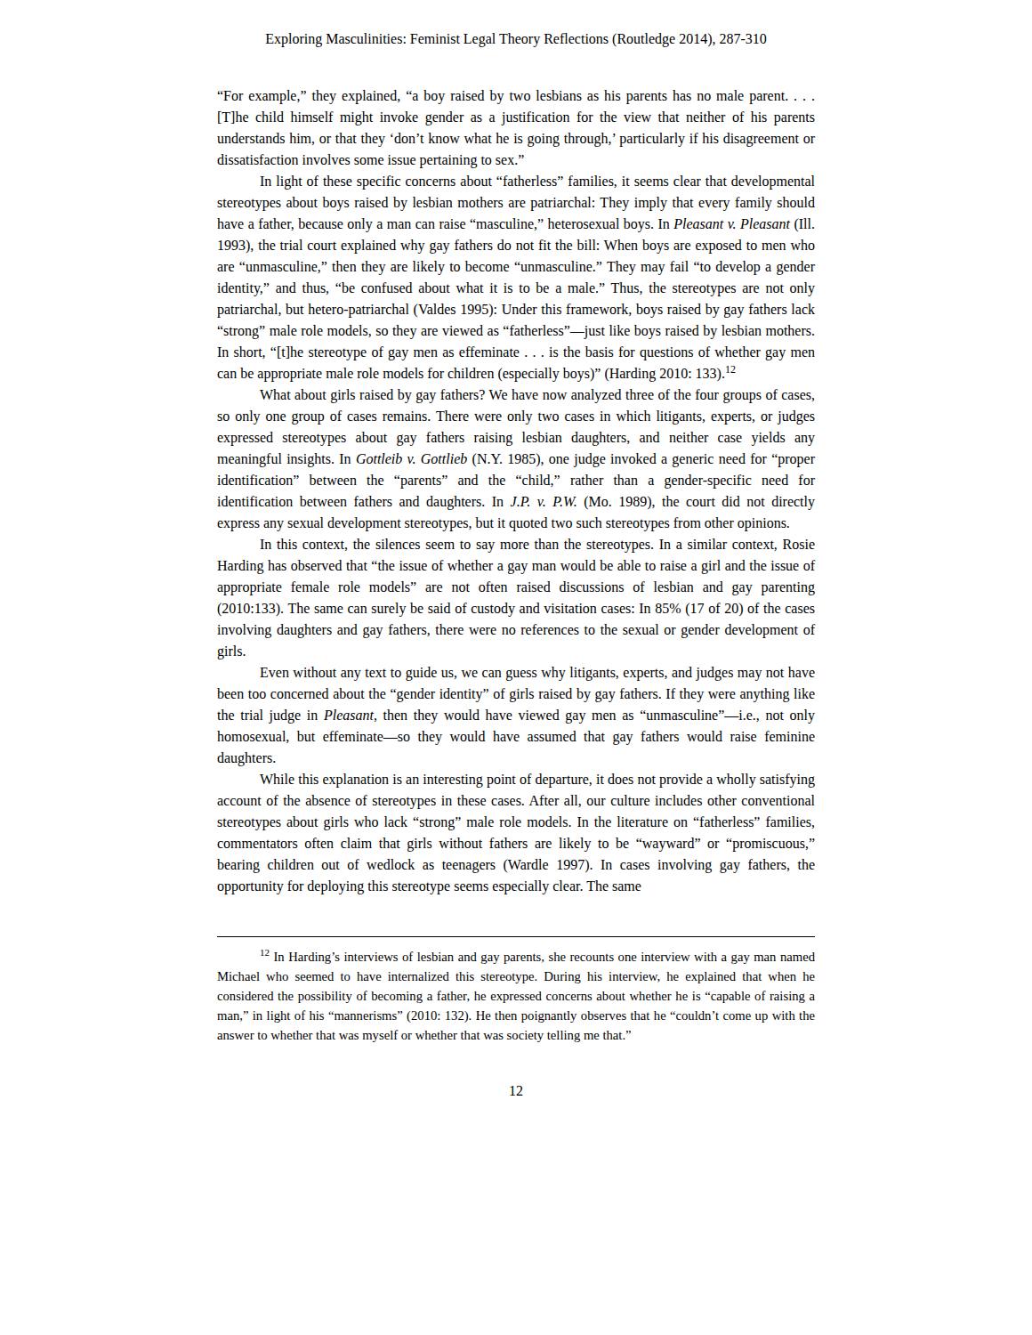Exploring Masculinities: Feminist Legal Theory Reflections (Routledge 2014), 287-310
“For example,” they explained, “a boy raised by two lesbians as his parents has no male parent. . . . [T]he child himself might invoke gender as a justification for the view that neither of his parents understands him, or that they ‘don’t know what he is going through,’ particularly if his disagreement or dissatisfaction involves some issue pertaining to sex.”
In light of these specific concerns about “fatherless” families, it seems clear that developmental stereotypes about boys raised by lesbian mothers are patriarchal: They imply that every family should have a father, because only a man can raise “masculine,” heterosexual boys. In Pleasant v. Pleasant (Ill. 1993), the trial court explained why gay fathers do not fit the bill: When boys are exposed to men who are “unmasculine,” then they are likely to become “unmasculine.” They may fail “to develop a gender identity,” and thus, “be confused about what it is to be a male.” Thus, the stereotypes are not only patriarchal, but hetero-patriarchal (Valdes 1995): Under this framework, boys raised by gay fathers lack “strong” male role models, so they are viewed as “fatherless”—just like boys raised by lesbian mothers. In short, “[t]he stereotype of gay men as effeminate . . . is the basis for questions of whether gay men can be appropriate male role models for children (especially boys)” (Harding 2010: 133).12
What about girls raised by gay fathers? We have now analyzed three of the four groups of cases, so only one group of cases remains. There were only two cases in which litigants, experts, or judges expressed stereotypes about gay fathers raising lesbian daughters, and neither case yields any meaningful insights. In Gottleib v. Gottlieb (N.Y. 1985), one judge invoked a generic need for “proper identification” between the “parents” and the “child,” rather than a gender-specific need for identification between fathers and daughters. In J.P. v. P.W. (Mo. 1989), the court did not directly express any sexual development stereotypes, but it quoted two such stereotypes from other opinions.
In this context, the silences seem to say more than the stereotypes. In a similar context, Rosie Harding has observed that “the issue of whether a gay man would be able to raise a girl and the issue of appropriate female role models” are not often raised discussions of lesbian and gay parenting (2010:133). The same can surely be said of custody and visitation cases: In 85% (17 of 20) of the cases involving daughters and gay fathers, there were no references to the sexual or gender development of girls.
Even without any text to guide us, we can guess why litigants, experts, and judges may not have been too concerned about the “gender identity” of girls raised by gay fathers. If they were anything like the trial judge in Pleasant, then they would have viewed gay men as “unmasculine”—i.e., not only homosexual, but effeminate—so they would have assumed that gay fathers would raise feminine daughters.
While this explanation is an interesting point of departure, it does not provide a wholly satisfying account of the absence of stereotypes in these cases. After all, our culture includes other conventional stereotypes about girls who lack “strong” male role models. In the literature on “fatherless” families, commentators often claim that girls without fathers are likely to be “wayward” or “promiscuous,” bearing children out of wedlock as teenagers (Wardle 1997). In cases involving gay fathers, the opportunity for deploying this stereotype seems especially clear. The same
12 In Harding’s interviews of lesbian and gay parents, she recounts one interview with a gay man named Michael who seemed to have internalized this stereotype. During his interview, he explained that when he considered the possibility of becoming a father, he expressed concerns about whether he is “capable of raising a man,” in light of his “mannerisms” (2010: 132). He then poignantly observes that he “couldn’t come up with the answer to whether that was myself or whether that was society telling me that.”
12